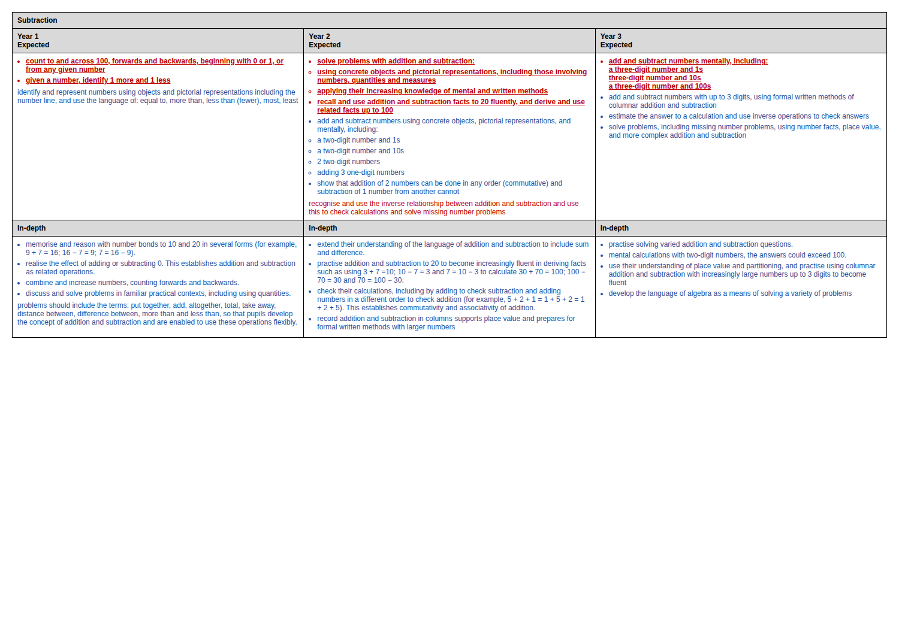| Subtraction |
| Year 1 Expected | Year 2 Expected | Year 3 Expected |
| count to and across 100, forwards and backwards, beginning with 0 or 1, or from any given number given a number, identify 1 more and 1 less identify and represent numbers using objects and pictorial representations including the number line, and use the language of: equal to, more than, less than (fewer), most, least | solve problems with addition and subtraction: using concrete objects and pictorial representations, including those involving numbers, quantities and measures applying their increasing knowledge of mental and written methods recall and use addition and subtraction facts to 20 fluently, and derive and use related facts up to 100 add and subtract numbers using concrete objects, pictorial representations, and mentally, including: a two-digit number and 1s a two-digit number and 10s 2 two-digit numbers adding 3 one-digit numbers show that addition of 2 numbers can be done in any order (commutative) and subtraction of 1 number from another cannot recognise and use the inverse relationship between addition and subtraction and use this to check calculations and solve missing number problems | add and subtract numbers mentally, including: a three-digit number and 1s three-digit number and 10s a three-digit number and 100s add and subtract numbers with up to 3 digits, using formal written methods of columnar addition and subtraction estimate the answer to a calculation and use inverse operations to check answers solve problems, including missing number problems, using number facts, place value, and more complex addition and subtraction |
| In-depth | In-depth | In-depth |
| memorise and reason with number bonds to 10 and 20 in several forms (for example, 9 + 7 = 16; 16 − 7 = 9; 7 = 16 − 9). realise the effect of adding or subtracting 0. This establishes addition and subtraction as related operations. combine and increase numbers, counting forwards and backwards. discuss and solve problems in familiar practical contexts, including using quantities. problems should include the terms: put together, add, altogether, total, take away, distance between, difference between, more than and less than, so that pupils develop the concept of addition and subtraction and are enabled to use these operations flexibly. | extend their understanding of the language of addition and subtraction to include sum and difference. practise addition and subtraction to 20 to become increasingly fluent in deriving facts such as using 3 + 7 =10; 10 − 7 = 3 and 7 = 10 − 3 to calculate 30 + 70 = 100; 100 − 70 = 30 and 70 = 100 − 30. check their calculations, including by adding to check subtraction and adding numbers in a different order to check addition (for example, 5 + 2 + 1 = 1 + 5 + 2 = 1 + 2 + 5). This establishes commutativity and associativity of addition. record addition and subtraction in columns supports place value and prepares for formal written methods with larger numbers | practise solving varied addition and subtraction questions. mental calculations with two-digit numbers, the answers could exceed 100. use their understanding of place value and partitioning, and practise using columnar addition and subtraction with increasingly large numbers up to 3 digits to become fluent develop the language of algebra as a means of solving a variety of problems |